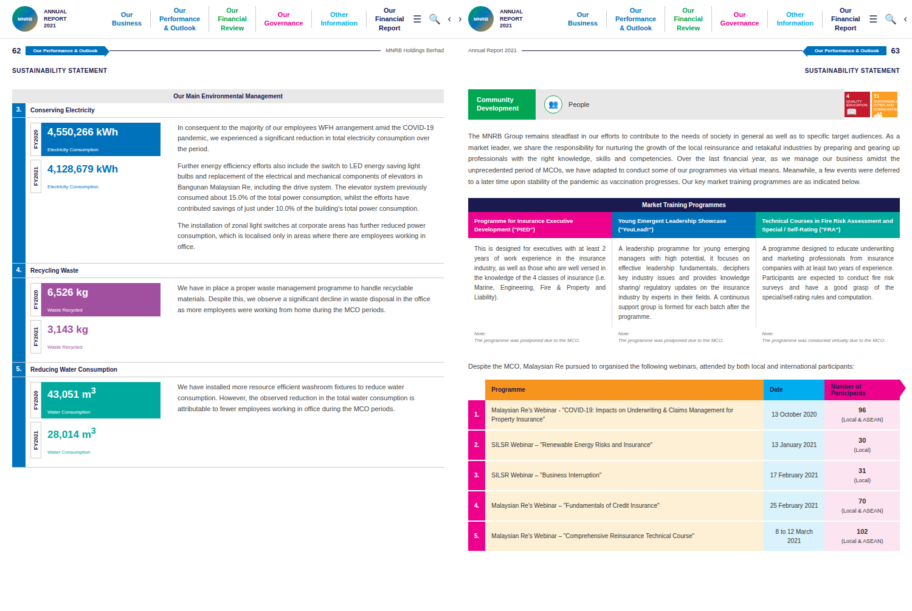MNRB
ANNUAL
REPORT
2021
Our
Business Our Performance
& Outlook Our Financial
Review Our
Governance Other
Information Our Financial
Report
☰ 🔍 ‹ ›
62 Our Performance & Outlook MNRB Holdings Berhad
SUSTAINABILITY STATEMENT
| Our Main Environmental Management |
| 3. | Conserving Electricity |
| | FY2020 4,550,266 kWh Electricity Consumption FY2021 4,128,679 kWh Electricity Consumption | In consequent to the majority of our employees WFH arrangement amid the COVID-19 pandemic, we experienced a significant reduction in total electricity consumption over the period. Further energy efficiency efforts also include the switch to LED energy saving light bulbs and replacement of the electrical and mechanical components of elevators in Bangunan Malaysian Re, including the drive system. The elevator system previously consumed about 15.0% of the total power consumption, whilst the efforts have contributed savings of just under 10.0% of the building's total power consumption. The installation of zonal light switches at corporate areas has further reduced power consumption, which is localised only in areas where there are employees working in office. |
| 4. | Recycling Waste |
| | FY2020 6,526 kg Waste Recycled FY2021 3,143 kg Waste Recycled | We have in place a proper waste management programme to handle recyclable materials. Despite this, we observe a significant decline in waste disposal in the office as more employees were working from home during the MCO periods. |
| 5. | Reducing Water Consumption |
| | FY2020 43,051 m 3 Water Consumption FY2021 28,014 m 3 Water Consumption | We have installed more resource efficient washroom fixtures to reduce water consumption. However, the observed reduction in the total water consumption is attributable to fewer employees working in office during the MCO periods. |
MNRB
ANNUAL
REPORT
2021
Our
Business Our Performance
& Outlook Our Financial
Review Our
Governance Other
Information Our Financial
Report
☰ 🔍 ‹ ›
Annual Report 2021 Our Performance & Outlook 63
SUSTAINABILITY STATEMENT
Community
Development
👥
People
4
QUALITY EDUCATION
📖
11
SUSTAINABLE CITIES AND COMMUNITIES
🏙
The MNRB Group remains steadfast in our efforts to contribute to the needs of society in general as well as to specific target audiences. As a market leader, we share the responsibility for nurturing the growth of the local reinsurance and retakaful industries by preparing and gearing up professionals with the right knowledge, skills and competencies. Over the last financial year, as we manage our business amidst the unprecedented period of MCOs, we have adapted to conduct some of our programmes via virtual means. Meanwhile, a few events were deferred to a later time upon stability of the pandemic as vaccination progresses. Our key market training programmes are as indicated below.
Market Training Programmes
| Programme for Insurance Executive Development ("PIED") | Young Emergent Leadership Showcase ("YouLead!") | Technical Courses in Fire Risk Assessment and Special / Self-Rating ("FRA") |
| --- | --- | --- |
| This is designed for executives with at least 2 years of work experience in the insurance industry, as well as those who are well versed in the knowledge of the 4 classes of insurance (i.e. Marine, Engineering, Fire & Property and Liability). | A leadership programme for young emerging managers with high potential, it focuses on effective leadership fundamentals, deciphers key industry issues and provides knowledge sharing/ regulatory updates on the insurance industry by experts in their fields. A continuous support group is formed for each batch after the programme. | A programme designed to educate underwriting and marketing professionals from insurance companies with at least two years of experience. Participants are expected to conduct fire risk surveys and have a good grasp of the special/self-rating rules and computation. |
| Note: The programme was postponed due to the MCO. | Note: The programme was postponed due to the MCO. | Note: The programme was conducted virtually due to the MCO. |
Despite the MCO, Malaysian Re pursued to organised the following webinars, attended by both local and international participants:
| | Programme | Date | Number of Participants |
| --- | --- | --- | --- |
| 1. | Malaysian Re's Webinar - "COVID-19: Impacts on Underwriting & Claims Management for Property Insurance" | 13 October 2020 | 96 (Local & ASEAN) |
| 2. | SILSR Webinar – "Renewable Energy Risks and Insurance" | 13 January 2021 | 30 (Local) |
| 3. | SILSR Webinar – "Business Interruption" | 17 February 2021 | 31 (Local) |
| 4. | Malaysian Re's Webinar – "Fundamentals of Credit Insurance" | 25 February 2021 | 70 (Local & ASEAN) |
| 5. | Malaysian Re's Webinar – "Comprehensive Reinsurance Technical Course" | 8 to 12 March 2021 | 102 (Local & ASEAN) |